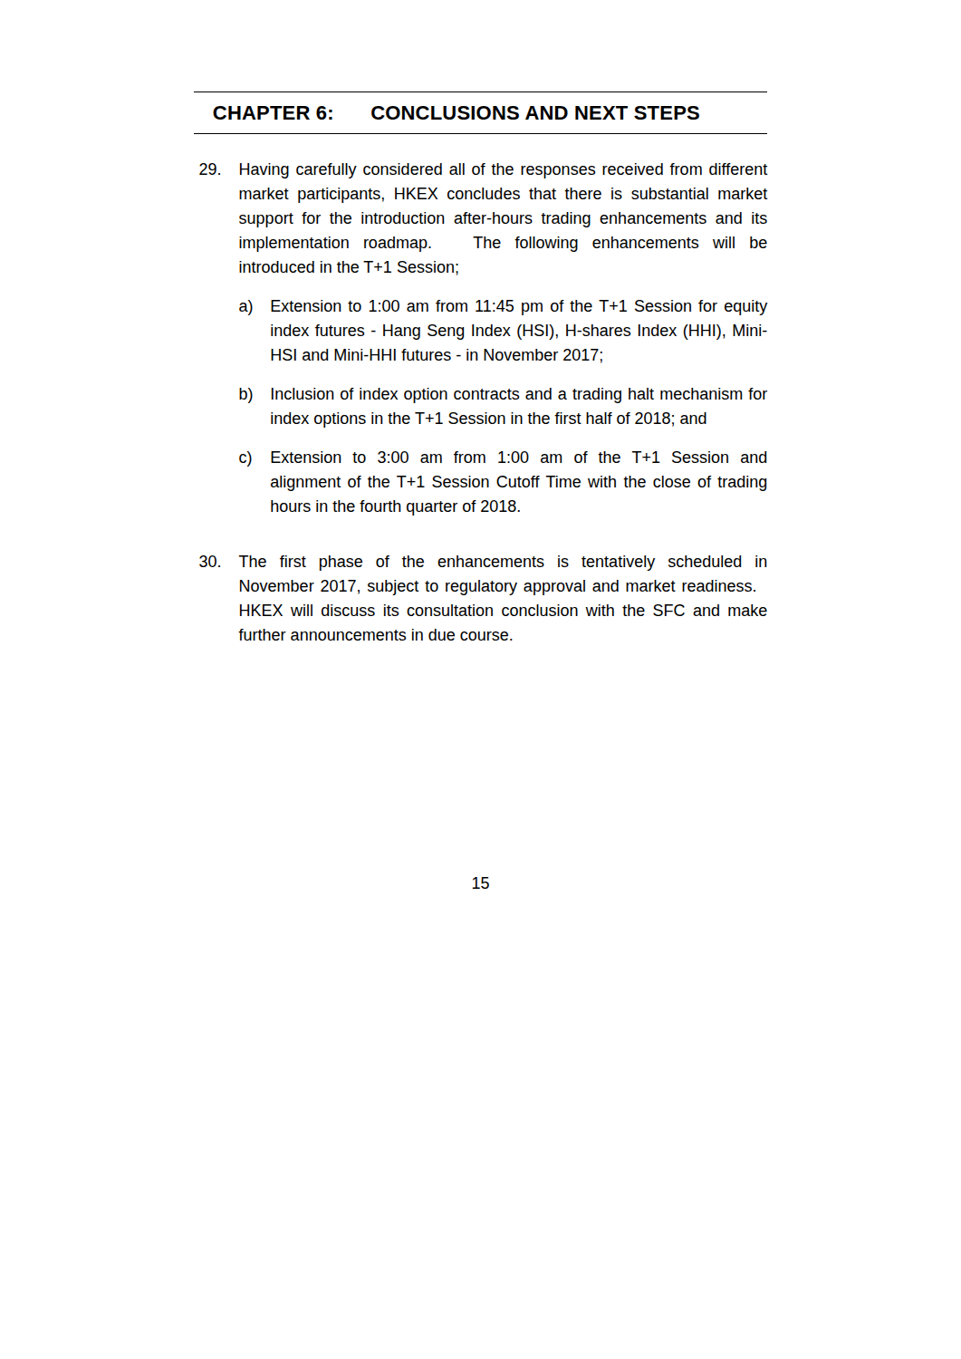CHAPTER 6: CONCLUSIONS AND NEXT STEPS
29.
Having carefully considered all of the responses received from different market participants, HKEX concludes that there is substantial market support for the introduction after-hours trading enhancements and its implementation roadmap. The following enhancements will be introduced in the T+1 Session;
a) Extension to 1:00 am from 11:45 pm of the T+1 Session for equity index futures - Hang Seng Index (HSI), H-shares Index (HHI), Mini-HSI and Mini-HHI futures - in November 2017;
b) Inclusion of index option contracts and a trading halt mechanism for index options in the T+1 Session in the first half of 2018; and
c) Extension to 3:00 am from 1:00 am of the T+1 Session and alignment of the T+1 Session Cutoff Time with the close of trading hours in the fourth quarter of 2018.
30.
The first phase of the enhancements is tentatively scheduled in November 2017, subject to regulatory approval and market readiness. HKEX will discuss its consultation conclusion with the SFC and make further announcements in due course.
15